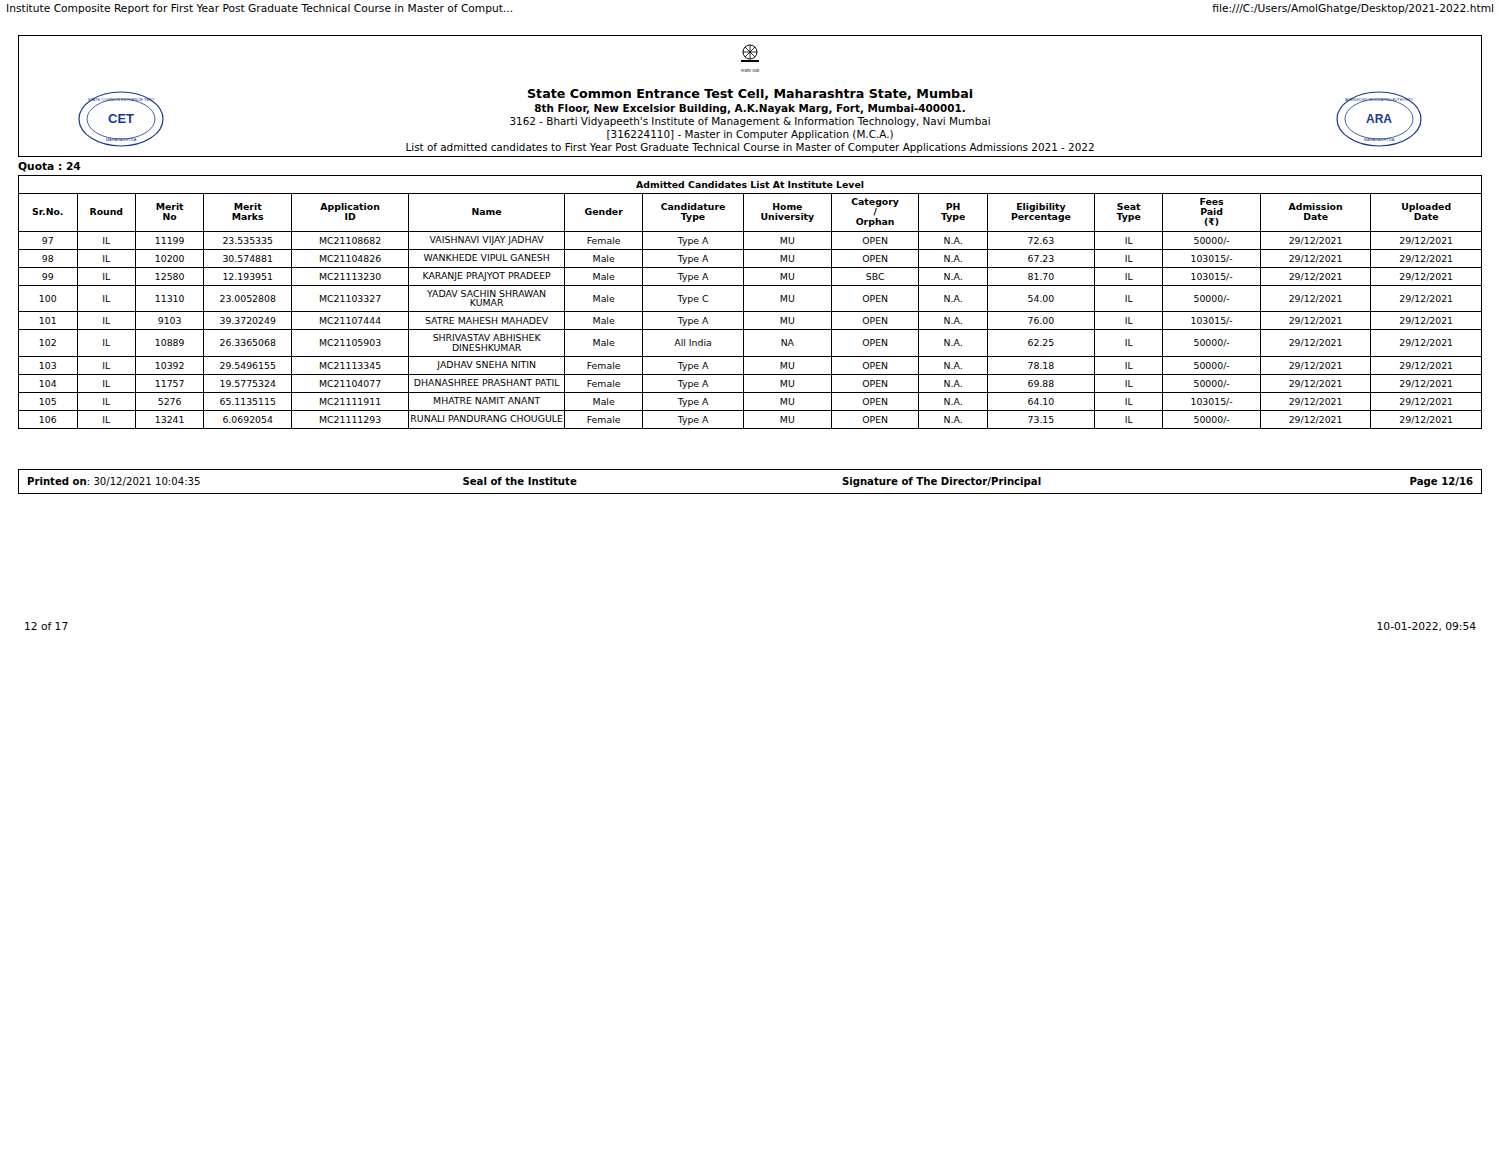Institute Composite Report for First Year Post Graduate Technical Course in Master of Comput...
file:///C:/Users/AmolGhatge/Desktop/2021-2022.html
| सत्यमेव जयते |
| CET STATE COMMON ENTRANCE TEST MAHARASHTRA | State Common Entrance Test Cell, Maharashtra State, Mumbai 8th Floor, New Excelsior Building, A.K.Nayak Marg, Fort, Mumbai-400001. 3162 - Bharti Vidyapeeth's Institute of Management & Information Technology, Navi Mumbai [316224110] - Master in Computer Application (M.C.A.) List of admitted candidates to First Year Post Graduate Technical Course in Master of Computer Applications Admissions 2021 - 2022 | ARA ADMISSIONS REGULATING AUTHORITY MAHARASHTRA |
Quota : 24
| Admitted Candidates List At Institute Level |
| Sr.No. | Round | Merit No | Merit Marks | Application ID | Name | Gender | Candidature Type | Home University | Category / Orphan | PH Type | Eligibility Percentage | Seat Type | Fees Paid (₹) | Admission Date | Uploaded Date |
| 97 | IL | 11199 | 23.535335 | MC21108682 | VAISHNAVI VIJAY JADHAV | Female | Type A | MU | OPEN | N.A. | 72.63 | IL | 50000/- | 29/12/2021 | 29/12/2021 |
| 98 | IL | 10200 | 30.574881 | MC21104826 | WANKHEDE VIPUL GANESH | Male | Type A | MU | OPEN | N.A. | 67.23 | IL | 103015/- | 29/12/2021 | 29/12/2021 |
| 99 | IL | 12580 | 12.193951 | MC21113230 | KARANJE PRAJYOT PRADEEP | Male | Type A | MU | SBC | N.A. | 81.70 | IL | 103015/- | 29/12/2021 | 29/12/2021 |
| 100 | IL | 11310 | 23.0052808 | MC21103327 | YADAV SACHIN SHRAWAN KUMAR | Male | Type C | MU | OPEN | N.A. | 54.00 | IL | 50000/- | 29/12/2021 | 29/12/2021 |
| 101 | IL | 9103 | 39.3720249 | MC21107444 | SATRE MAHESH MAHADEV | Male | Type A | MU | OPEN | N.A. | 76.00 | IL | 103015/- | 29/12/2021 | 29/12/2021 |
| 102 | IL | 10889 | 26.3365068 | MC21105903 | SHRIVASTAV ABHISHEK DINESHKUMAR | Male | All India | NA | OPEN | N.A. | 62.25 | IL | 50000/- | 29/12/2021 | 29/12/2021 |
| 103 | IL | 10392 | 29.5496155 | MC21113345 | JADHAV SNEHA NITIN | Female | Type A | MU | OPEN | N.A. | 78.18 | IL | 50000/- | 29/12/2021 | 29/12/2021 |
| 104 | IL | 11757 | 19.5775324 | MC21104077 | DHANASHREE PRASHANT PATIL | Female | Type A | MU | OPEN | N.A. | 69.88 | IL | 50000/- | 29/12/2021 | 29/12/2021 |
| 105 | IL | 5276 | 65.1135115 | MC21111911 | MHATRE NAMIT ANANT | Male | Type A | MU | OPEN | N.A. | 64.10 | IL | 103015/- | 29/12/2021 | 29/12/2021 |
| 106 | IL | 13241 | 6.0692054 | MC21111293 | RUNALI PANDURANG CHOUGULE | Female | Type A | MU | OPEN | N.A. | 73.15 | IL | 50000/- | 29/12/2021 | 29/12/2021 |
Printed on: 30/12/2021 10:04:35
Seal of the Institute
Signature of The Director/Principal
Page 12/16
12 of 17
10-01-2022, 09:54